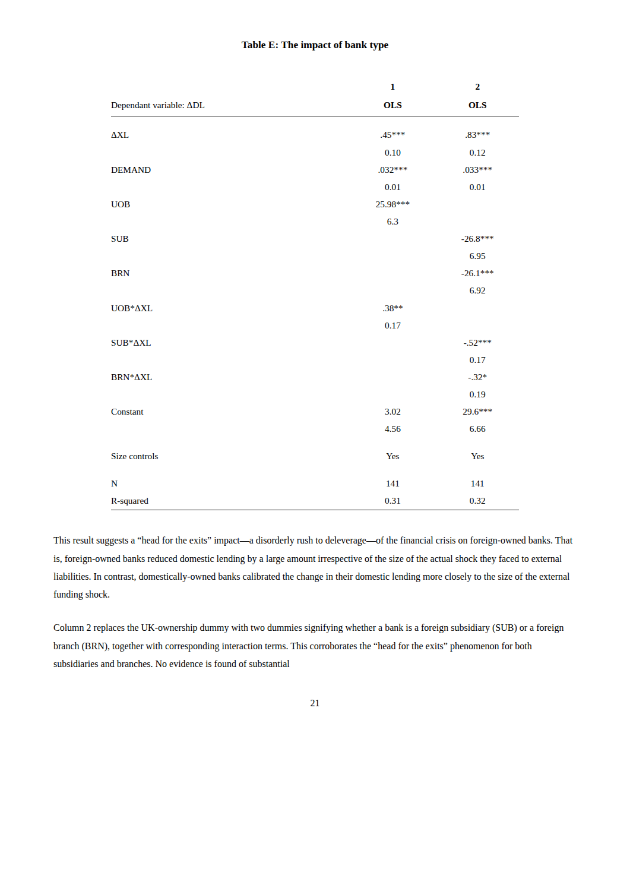Table E: The impact of bank type
| | 1 | 2 |
| --- | --- | --- |
| Dependant variable: ΔDL | OLS | OLS |
| ΔXL | .45*** | .83*** |
| | 0.10 | 0.12 |
| DEMAND | .032*** | .033*** |
| | 0.01 | 0.01 |
| UOB | 25.98*** | |
| | 6.3 | |
| SUB | | -26.8*** |
| | | 6.95 |
| BRN | | -26.1*** |
| | | 6.92 |
| UOB*ΔXL | .38** | |
| | 0.17 | |
| SUB*ΔXL | | -.52*** |
| | | 0.17 |
| BRN*ΔXL | | -.32* |
| | | 0.19 |
| Constant | 3.02 | 29.6*** |
| | 4.56 | 6.66 |
| Size controls | Yes | Yes |
| N | 141 | 141 |
| R-squared | 0.31 | 0.32 |
This result suggests a “head for the exits” impact—a disorderly rush to deleverage—of the financial crisis on foreign-owned banks. That is, foreign-owned banks reduced domestic lending by a large amount irrespective of the size of the actual shock they faced to external liabilities. In contrast, domestically-owned banks calibrated the change in their domestic lending more closely to the size of the external funding shock.
Column 2 replaces the UK-ownership dummy with two dummies signifying whether a bank is a foreign subsidiary (SUB) or a foreign branch (BRN), together with corresponding interaction terms. This corroborates the “head for the exits” phenomenon for both subsidiaries and branches. No evidence is found of substantial
21